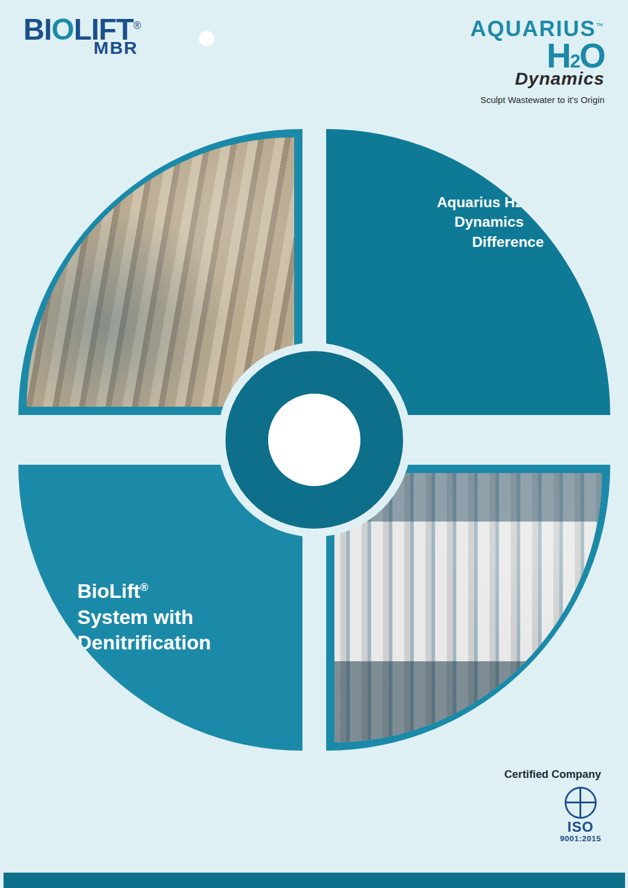BIOLIFT® MBR
AQUARIUS™ H2O Dynamics
Sculpt Wastewater to it's Origin
Aquarius H2O Dynamics Difference
BioLift® System with Denitrification
Certified Company
ISO
9001:2015